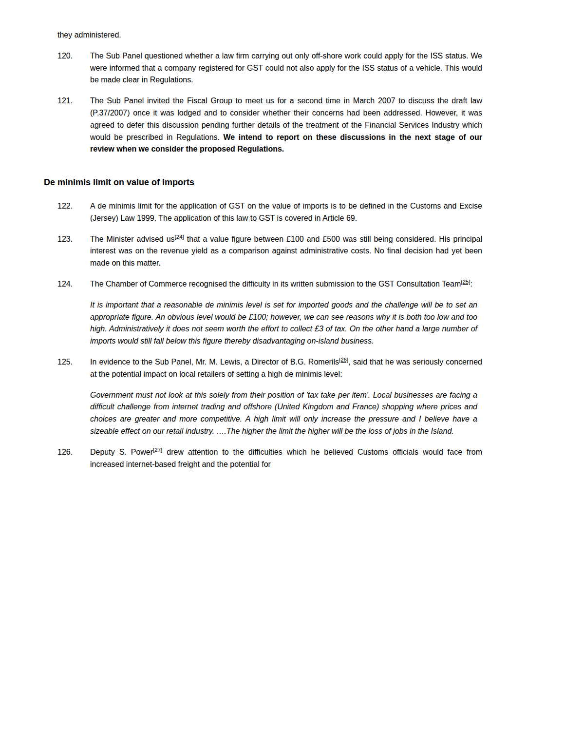they administered.
120.
The Sub Panel questioned whether a law firm carrying out only off-shore work could apply for the ISS status. We were informed that a company registered for GST could not also apply for the ISS status of a vehicle. This would be made clear in Regulations.
121.
The Sub Panel invited the Fiscal Group to meet us for a second time in March 2007 to discuss the draft law (P.37/2007) once it was lodged and to consider whether their concerns had been addressed. However, it was agreed to defer this discussion pending further details of the treatment of the Financial Services Industry which would be prescribed in Regulations. We intend to report on these discussions in the next stage of our review when we consider the proposed Regulations.
De minimis limit on value of imports
122.
A de minimis limit for the application of GST on the value of imports is to be defined in the Customs and Excise (Jersey) Law 1999. The application of this law to GST is covered in Article 69.
123.
The Minister advised us[24] that a value figure between £100 and £500 was still being considered. His principal interest was on the revenue yield as a comparison against administrative costs. No final decision had yet been made on this matter.
124.
The Chamber of Commerce recognised the difficulty in its written submission to the GST Consultation Team[25]:
It is important that a reasonable de minimis level is set for imported goods and the challenge will be to set an appropriate figure. An obvious level would be £100; however, we can see reasons why it is both too low and too high. Administratively it does not seem worth the effort to collect £3 of tax. On the other hand a large number of imports would still fall below this figure thereby disadvantaging on-island business.
125.
In evidence to the Sub Panel, Mr. M. Lewis, a Director of B.G. Romerils[26], said that he was seriously concerned at the potential impact on local retailers of setting a high de minimis level:
Government must not look at this solely from their position of 'tax take per item'. Local businesses are facing a difficult challenge from internet trading and offshore (United Kingdom and France) shopping where prices and choices are greater and more competitive. A high limit will only increase the pressure and I believe have a sizeable effect on our retail industry. ….The higher the limit the higher will be the loss of jobs in the Island.
126.
Deputy S. Power[27] drew attention to the difficulties which he believed Customs officials would face from increased internet-based freight and the potential for